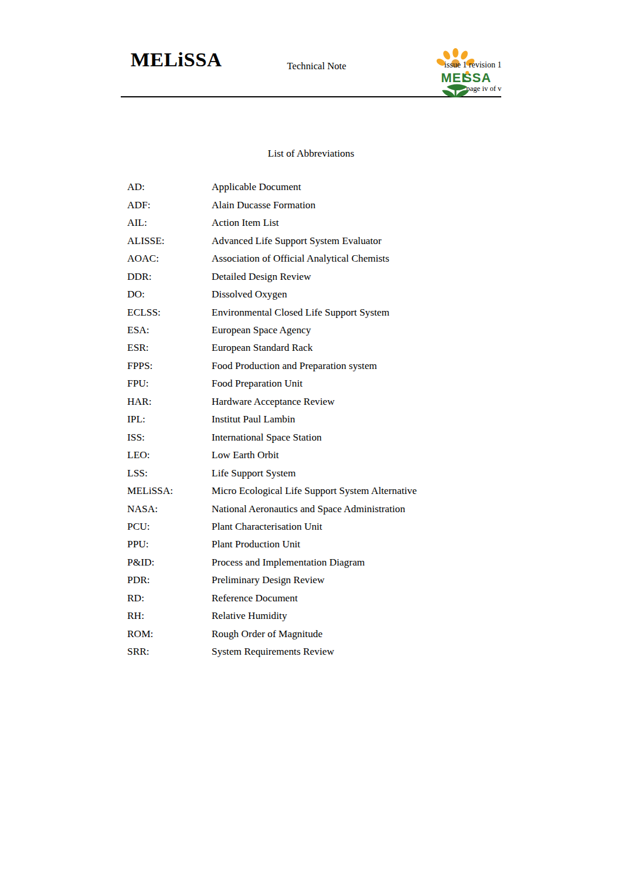MEL MELISSA SSA
MELiSSA
Technical Note issue 1 revision 1
page iv of v
List of Abbreviations
| AD: | Applicable Document |
| ADF: | Alain Ducasse Formation |
| AIL: | Action Item List |
| ALISSE: | Advanced Life Support System Evaluator |
| AOAC: | Association of Official Analytical Chemists |
| DDR: | Detailed Design Review |
| DO: | Dissolved Oxygen |
| ECLSS: | Environmental Closed Life Support System |
| ESA: | European Space Agency |
| ESR: | European Standard Rack |
| FPPS: | Food Production and Preparation system |
| FPU: | Food Preparation Unit |
| HAR: | Hardware Acceptance Review |
| IPL: | Institut Paul Lambin |
| ISS: | International Space Station |
| LEO: | Low Earth Orbit |
| LSS: | Life Support System |
| MELiSSA: | Micro Ecological Life Support System Alternative |
| NASA: | National Aeronautics and Space Administration |
| PCU: | Plant Characterisation Unit |
| PPU: | Plant Production Unit |
| P&ID: | Process and Implementation Diagram |
| PDR: | Preliminary Design Review |
| RD: | Reference Document |
| RH: | Relative Humidity |
| ROM: | Rough Order of Magnitude |
| SRR: | System Requirements Review |